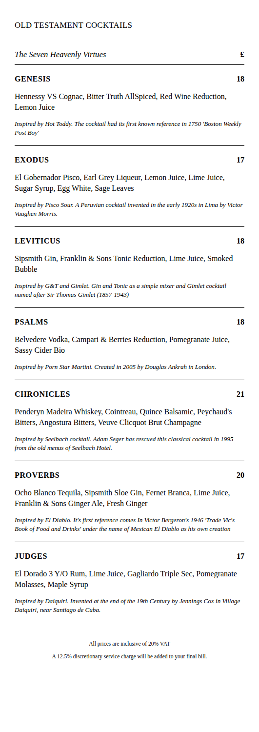OLD TESTAMENT COCKTAILS
The Seven Heavenly Virtues £
GENESIS 18
Hennessy VS Cognac, Bitter Truth AllSpiced, Red Wine Reduction, Lemon Juice
Inspired by Hot Toddy. The cocktail had its first known reference in 1750 'Boston Weekly Post Boy'
EXODUS 17
El Gobernador Pisco, Earl Grey Liqueur, Lemon Juice, Lime Juice, Sugar Syrup, Egg White, Sage Leaves
Inspired by Pisco Sour. A Peruvian cocktail invented in the early 1920s in Lima by Victor Vaughen Morris.
LEVITICUS 18
Sipsmith Gin, Franklin & Sons Tonic Reduction, Lime Juice, Smoked Bubble
Inspired by G&T and Gimlet. Gin and Tonic as a simple mixer and Gimlet cocktail named after Sir Thomas Gimlet (1857-1943)
PSALMS 18
Belvedere Vodka, Campari & Berries Reduction, Pomegranate Juice, Sassy Cider Bio
Inspired by Porn Star Martini. Created in 2005 by Douglas Ankrah in London.
CHRONICLES 21
Penderyn Madeira Whiskey, Cointreau, Quince Balsamic, Peychaud's Bitters, Angostura Bitters, Veuve Clicquot Brut Champagne
Inspired by Seelbach cocktail. Adam Seger has rescued this classical cocktail in 1995 from the old menus of Seelbach Hotel.
PROVERBS 20
Ocho Blanco Tequila, Sipsmith Sloe Gin, Fernet Branca, Lime Juice, Franklin & Sons Ginger Ale, Fresh Ginger
Inspired by El Diablo. It's first reference comes In Victor Bergeron's 1946 'Trade Vic's Book of Food and Drinks' under the name of Mexican El Diablo as his own creation
JUDGES 17
El Dorado 3 Y/O Rum, Lime Juice, Gagliardo Triple Sec, Pomegranate Molasses, Maple Syrup
Inspired by Daiquiri. Invented at the end of the 19th Century by Jennings Cox in Village Daiquiri, near Santiago de Cuba.
All prices are inclusive of 20% VAT
A 12.5% discretionary service charge will be added to your final bill.